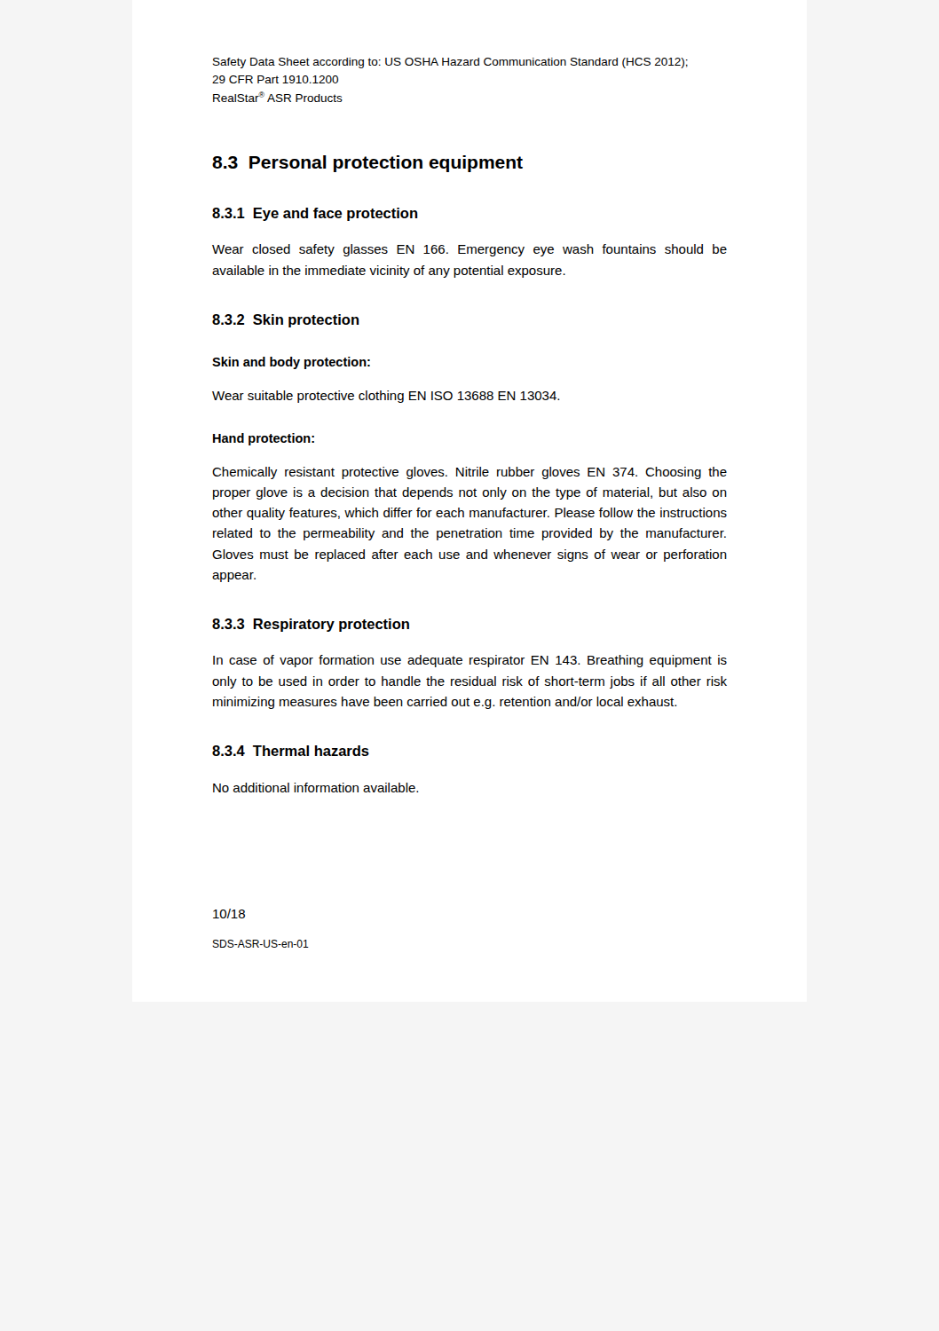Safety Data Sheet according to: US OSHA Hazard Communication Standard (HCS 2012);
29 CFR Part 1910.1200
RealStar® ASR Products
8.3 Personal protection equipment
8.3.1 Eye and face protection
Wear closed safety glasses EN 166. Emergency eye wash fountains should be available in the immediate vicinity of any potential exposure.
8.3.2 Skin protection
Skin and body protection:
Wear suitable protective clothing EN ISO 13688 EN 13034.
Hand protection:
Chemically resistant protective gloves. Nitrile rubber gloves EN 374. Choosing the proper glove is a decision that depends not only on the type of material, but also on other quality features, which differ for each manufacturer. Please follow the instructions related to the permeability and the penetration time provided by the manufacturer. Gloves must be replaced after each use and whenever signs of wear or perforation appear.
8.3.3 Respiratory protection
In case of vapor formation use adequate respirator EN 143. Breathing equipment is only to be used in order to handle the residual risk of short-term jobs if all other risk minimizing measures have been carried out e.g. retention and/or local exhaust.
8.3.4 Thermal hazards
No additional information available.
10/18
SDS-ASR-US-en-01